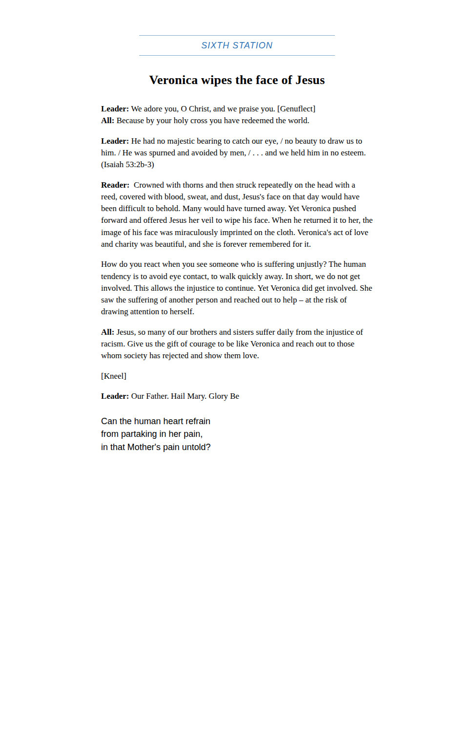SIXTH STATION
Veronica wipes the face of Jesus
Leader: We adore you, O Christ, and we praise you. [Genuflect]
All: Because by your holy cross you have redeemed the world.
Leader: He had no majestic bearing to catch our eye, / no beauty to draw us to him. / He was spurned and avoided by men, / . . . and we held him in no esteem. (Isaiah 53:2b-3)
Reader: Crowned with thorns and then struck repeatedly on the head with a reed, covered with blood, sweat, and dust, Jesus's face on that day would have been difficult to behold. Many would have turned away. Yet Veronica pushed forward and offered Jesus her veil to wipe his face. When he returned it to her, the image of his face was miraculously imprinted on the cloth. Veronica's act of love and charity was beautiful, and she is forever remembered for it.
How do you react when you see someone who is suffering unjustly? The human tendency is to avoid eye contact, to walk quickly away. In short, we do not get involved. This allows the injustice to continue. Yet Veronica did get involved. She saw the suffering of another person and reached out to help – at the risk of drawing attention to herself.
All: Jesus, so many of our brothers and sisters suffer daily from the injustice of racism. Give us the gift of courage to be like Veronica and reach out to those whom society has rejected and show them love.
[Kneel]
Leader: Our Father. Hail Mary. Glory Be
Can the human heart refrain from partaking in her pain, in that Mother's pain untold?